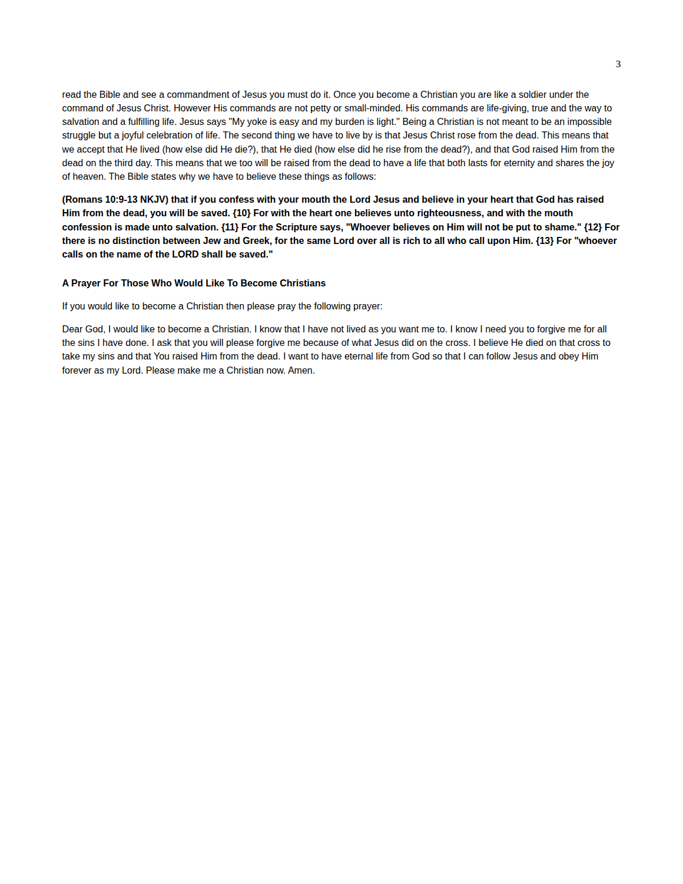3
read the Bible and see a commandment of Jesus you must do it. Once you become a Christian you are like a soldier under the command of Jesus Christ. However His commands are not petty or small-minded. His commands are life-giving, true and the way to salvation and a fulfilling life. Jesus says "My yoke is easy and my burden is light." Being a Christian is not meant to be an impossible struggle but a joyful celebration of life. The second thing we have to live by is that Jesus Christ rose from the dead. This means that we accept that He lived (how else did He die?), that He died (how else did he rise from the dead?), and that God raised Him from the dead on the third day. This means that we too will be raised from the dead to have a life that both lasts for eternity and shares the joy of heaven. The Bible states why we have to believe these things as follows:
(Romans 10:9-13 NKJV) that if you confess with your mouth the Lord Jesus and believe in your heart that God has raised Him from the dead, you will be saved. {10} For with the heart one believes unto righteousness, and with the mouth confession is made unto salvation. {11} For the Scripture says, "Whoever believes on Him will not be put to shame." {12} For there is no distinction between Jew and Greek, for the same Lord over all is rich to all who call upon Him. {13} For "whoever calls on the name of the LORD shall be saved."
A Prayer For Those Who Would Like To Become Christians
If you would like to become a Christian then please pray the following prayer:
Dear God, I would like to become a Christian. I know that I have not lived as you want me to. I know I need you to forgive me for all the sins I have done. I ask that you will please forgive me because of what Jesus did on the cross. I believe He died on that cross to take my sins and that You raised Him from the dead. I want to have eternal life from God so that I can follow Jesus and obey Him forever as my Lord. Please make me a Christian now. Amen.